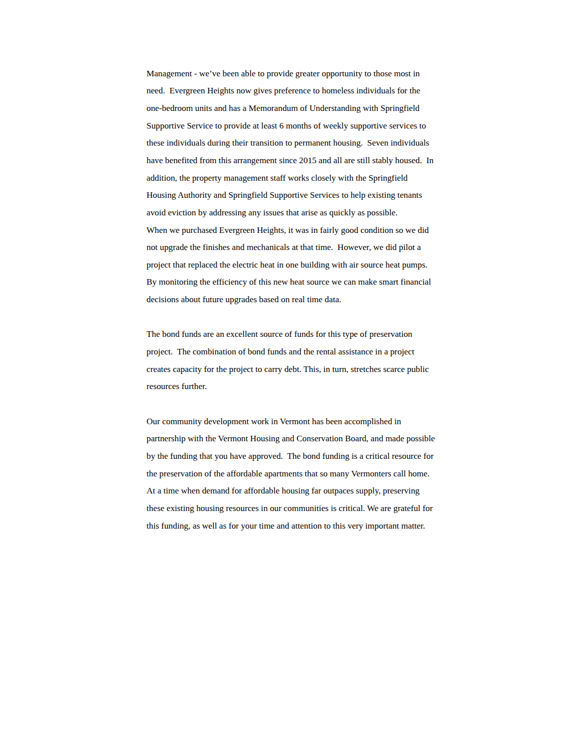Management - we’ve been able to provide greater opportunity to those most in need. Evergreen Heights now gives preference to homeless individuals for the one-bedroom units and has a Memorandum of Understanding with Springfield Supportive Service to provide at least 6 months of weekly supportive services to these individuals during their transition to permanent housing. Seven individuals have benefited from this arrangement since 2015 and all are still stably housed. In addition, the property management staff works closely with the Springfield Housing Authority and Springfield Supportive Services to help existing tenants avoid eviction by addressing any issues that arise as quickly as possible.
When we purchased Evergreen Heights, it was in fairly good condition so we did not upgrade the finishes and mechanicals at that time. However, we did pilot a project that replaced the electric heat in one building with air source heat pumps. By monitoring the efficiency of this new heat source we can make smart financial decisions about future upgrades based on real time data.
The bond funds are an excellent source of funds for this type of preservation project. The combination of bond funds and the rental assistance in a project creates capacity for the project to carry debt. This, in turn, stretches scarce public resources further.
Our community development work in Vermont has been accomplished in partnership with the Vermont Housing and Conservation Board, and made possible by the funding that you have approved. The bond funding is a critical resource for the preservation of the affordable apartments that so many Vermonters call home. At a time when demand for affordable housing far outpaces supply, preserving these existing housing resources in our communities is critical. We are grateful for this funding, as well as for your time and attention to this very important matter.